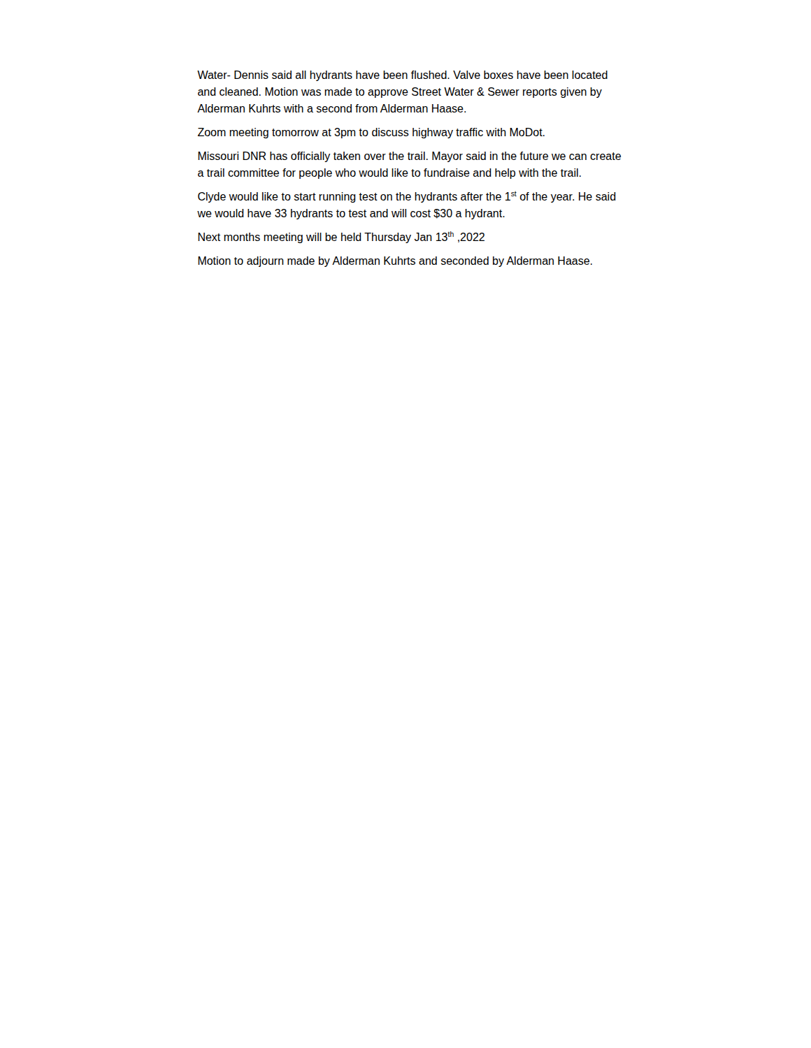Water- Dennis said all hydrants have been flushed. Valve boxes have been located and cleaned. Motion was made to approve Street Water & Sewer reports given by Alderman Kuhrts with a second from Alderman Haase.
Zoom meeting tomorrow at 3pm to discuss highway traffic with MoDot.
Missouri DNR has officially taken over the trail. Mayor said in the future we can create a trail committee for people who would like to fundraise and help with the trail.
Clyde would like to start running test on the hydrants after the 1st of the year. He said we would have 33 hydrants to test and will cost $30 a hydrant.
Next months meeting will be held Thursday Jan 13th ,2022
Motion to adjourn made by Alderman Kuhrts and seconded by Alderman Haase.